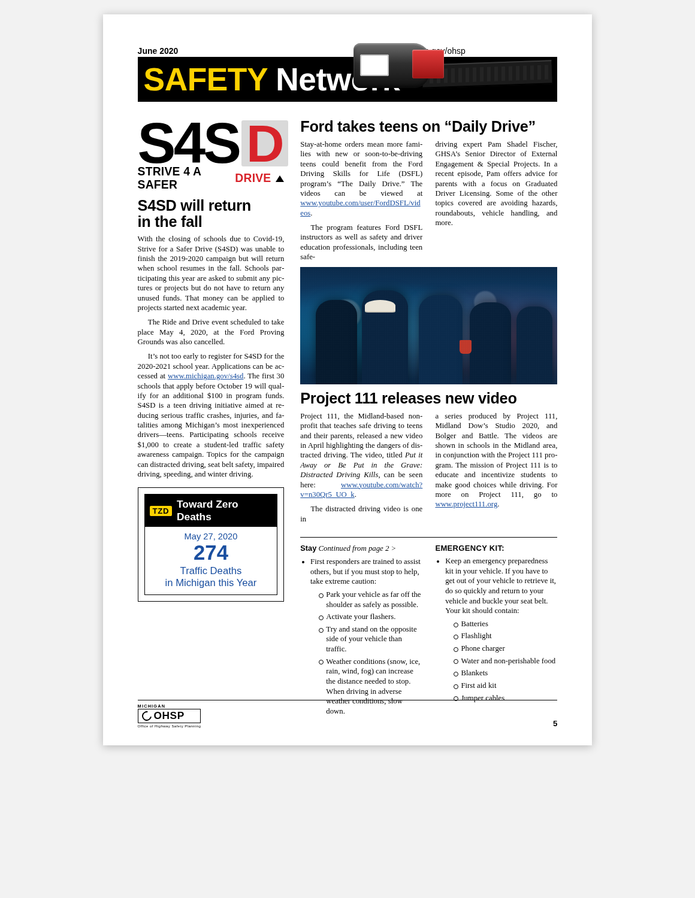June 2020
Michigan.gov/ohsp
SAFETY Network
S4S D
STRIVE 4 A SAFER DRIVE
S4SD will return
in the fall
With the closing of schools due to Covid-19, Strive for a Safer Drive (S4SD) was unable to finish the 2019-2020 campaign but will return when school resumes in the fall. Schools participating this year are asked to submit any pictures or projects but do not have to return any unused funds. That money can be applied to projects started next academic year.
The Ride and Drive event scheduled to take place May 4, 2020, at the Ford Proving Grounds was also cancelled.
It’s not too early to register for S4SD for the 2020-2021 school year. Applications can be accessed at www.michigan.gov/s4sd. The first 30 schools that apply before October 19 will qualify for an additional $100 in program funds. S4SD is a teen driving initiative aimed at reducing serious traffic crashes, injuries, and fatalities among Michigan’s most inexperienced drivers—teens. Participating schools receive $1,000 to create a student-led traffic safety awareness campaign. Topics for the campaign can distracted driving, seat belt safety, impaired driving, speeding, and winter driving.
TZD Toward Zero Deaths
May 27, 2020
274
Traffic Deaths
in Michigan this Year
Ford takes teens on “Daily Drive”
Stay-at-home orders mean more families with new or soon-to-be-driving teens could benefit from the Ford Driving Skills for Life (DSFL) program’s “The Daily Drive.” The videos can be viewed at www.youtube.com/user/FordDSFL/videos.
The program features Ford DSFL instructors as well as safety and driver education professionals, including teen safe-
driving expert Pam Shadel Fischer, GHSA’s Senior Director of External Engagement & Special Projects. In a recent episode, Pam offers advice for parents with a focus on Graduated Driver Licensing. Some of the other topics covered are avoiding hazards, roundabouts, vehicle handling, and more.
Project 111 releases new video
Project 111, the Midland-based non-profit that teaches safe driving to teens and their parents, released a new video in April highlighting the dangers of distracted driving. The video, titled Put it Away or Be Put in the Grave: Distracted Driving Kills, can be seen here: www.youtube.com/watch?v=n30Qr5_UO_k.
The distracted driving video is one in
a series produced by Project 111, Midland Dow’s Studio 2020, and Bolger and Battle. The videos are shown in schools in the Midland area, in conjunction with the Project 111 program. The mission of Project 111 is to educate and incentivize students to make good choices while driving. For more on Project 111, go to www.project111.org.
Stay Continued from page 2 >
First responders are trained to assist others, but if you must stop to help, take extreme caution:
Park your vehicle as far off the shoulder as safely as possible.
Activate your flashers.
Try and stand on the opposite side of your vehicle than traffic.
Weather conditions (snow, ice, rain, wind, fog) can increase the distance needed to stop. When driving in adverse weather conditions, slow down.
EMERGENCY KIT:
Keep an emergency preparedness kit in your vehicle. If you have to get out of your vehicle to retrieve it, do so quickly and return to your vehicle and buckle your seat belt. Your kit should contain:
Batteries
Flashlight
Phone charger
Water and non-perishable food
Blankets
First aid kit
Jumper cables
MICHIGAN
OHSP
Office of Highway Safety Planning
5